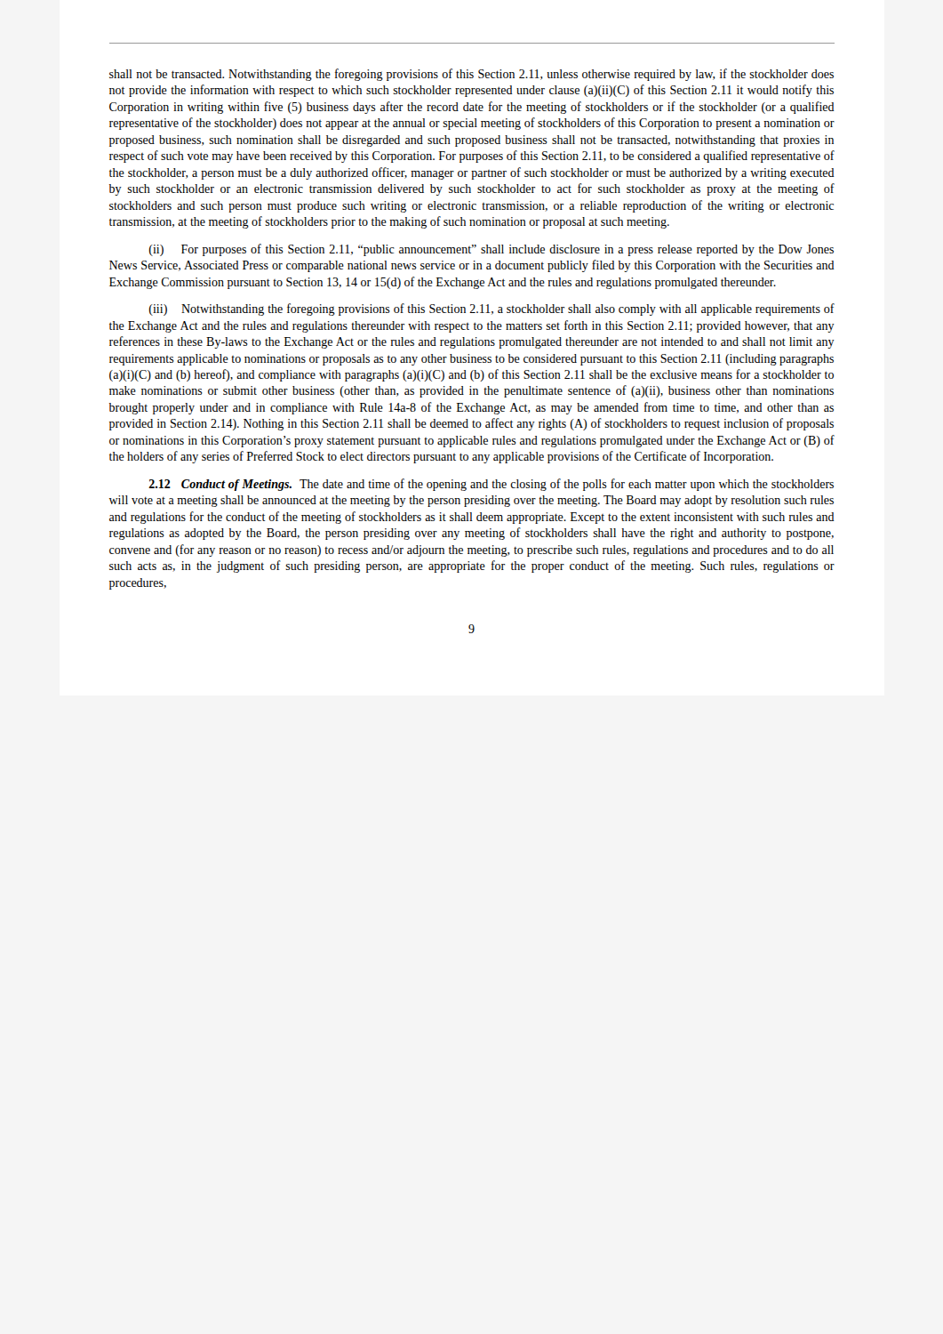shall not be transacted. Notwithstanding the foregoing provisions of this Section 2.11, unless otherwise required by law, if the stockholder does not provide the information with respect to which such stockholder represented under clause (a)(ii)(C) of this Section 2.11 it would notify this Corporation in writing within five (5) business days after the record date for the meeting of stockholders or if the stockholder (or a qualified representative of the stockholder) does not appear at the annual or special meeting of stockholders of this Corporation to present a nomination or proposed business, such nomination shall be disregarded and such proposed business shall not be transacted, notwithstanding that proxies in respect of such vote may have been received by this Corporation. For purposes of this Section 2.11, to be considered a qualified representative of the stockholder, a person must be a duly authorized officer, manager or partner of such stockholder or must be authorized by a writing executed by such stockholder or an electronic transmission delivered by such stockholder to act for such stockholder as proxy at the meeting of stockholders and such person must produce such writing or electronic transmission, or a reliable reproduction of the writing or electronic transmission, at the meeting of stockholders prior to the making of such nomination or proposal at such meeting.
(ii) For purposes of this Section 2.11, “public announcement” shall include disclosure in a press release reported by the Dow Jones News Service, Associated Press or comparable national news service or in a document publicly filed by this Corporation with the Securities and Exchange Commission pursuant to Section 13, 14 or 15(d) of the Exchange Act and the rules and regulations promulgated thereunder.
(iii) Notwithstanding the foregoing provisions of this Section 2.11, a stockholder shall also comply with all applicable requirements of the Exchange Act and the rules and regulations thereunder with respect to the matters set forth in this Section 2.11; provided however, that any references in these By-laws to the Exchange Act or the rules and regulations promulgated thereunder are not intended to and shall not limit any requirements applicable to nominations or proposals as to any other business to be considered pursuant to this Section 2.11 (including paragraphs (a)(i)(C) and (b) hereof), and compliance with paragraphs (a)(i)(C) and (b) of this Section 2.11 shall be the exclusive means for a stockholder to make nominations or submit other business (other than, as provided in the penultimate sentence of (a)(ii), business other than nominations brought properly under and in compliance with Rule 14a-8 of the Exchange Act, as may be amended from time to time, and other than as provided in Section 2.14). Nothing in this Section 2.11 shall be deemed to affect any rights (A) of stockholders to request inclusion of proposals or nominations in this Corporation’s proxy statement pursuant to applicable rules and regulations promulgated under the Exchange Act or (B) of the holders of any series of Preferred Stock to elect directors pursuant to any applicable provisions of the Certificate of Incorporation.
2.12 Conduct of Meetings. The date and time of the opening and the closing of the polls for each matter upon which the stockholders will vote at a meeting shall be announced at the meeting by the person presiding over the meeting. The Board may adopt by resolution such rules and regulations for the conduct of the meeting of stockholders as it shall deem appropriate. Except to the extent inconsistent with such rules and regulations as adopted by the Board, the person presiding over any meeting of stockholders shall have the right and authority to postpone, convene and (for any reason or no reason) to recess and/or adjourn the meeting, to prescribe such rules, regulations and procedures and to do all such acts as, in the judgment of such presiding person, are appropriate for the proper conduct of the meeting. Such rules, regulations or procedures,
9